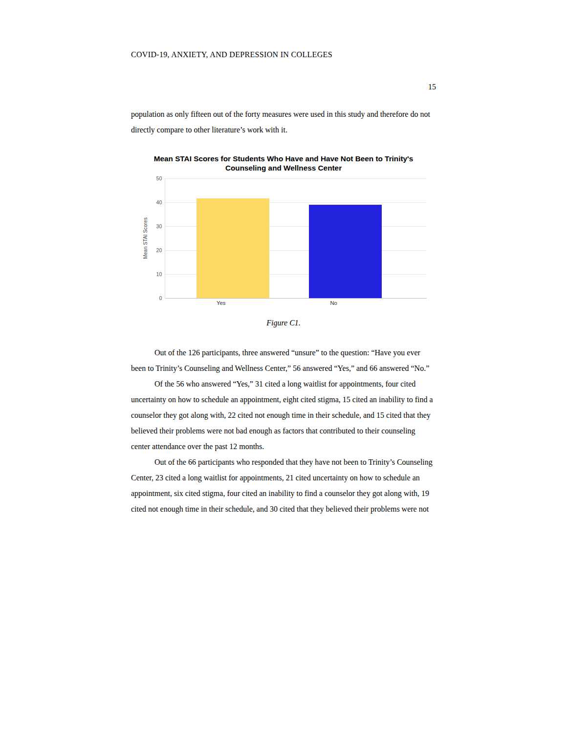COVID-19, ANXIETY, AND DEPRESSION IN COLLEGES
15
population as only fifteen out of the forty measures were used in this study and therefore do not
directly compare to other literature’s work with it.
Mean STAI Scores for Students Who Have and Have Not Been to Trinity's
Counseling and Wellness Center
Mean STAI Scores
50 40 30 20 10 0
Yes No
Figure C1.
Out of the 126 participants, three answered “unsure” to the question: “Have you ever
been to Trinity’s Counseling and Wellness Center,” 56 answered “Yes,” and 66 answered “No.”
Of the 56 who answered “Yes,” 31 cited a long waitlist for appointments, four cited
uncertainty on how to schedule an appointment, eight cited stigma, 15 cited an inability to find a
counselor they got along with, 22 cited not enough time in their schedule, and 15 cited that they
believed their problems were not bad enough as factors that contributed to their counseling
center attendance over the past 12 months.
Out of the 66 participants who responded that they have not been to Trinity’s Counseling
Center, 23 cited a long waitlist for appointments, 21 cited uncertainty on how to schedule an
appointment, six cited stigma, four cited an inability to find a counselor they got along with, 19
cited not enough time in their schedule, and 30 cited that they believed their problems were not